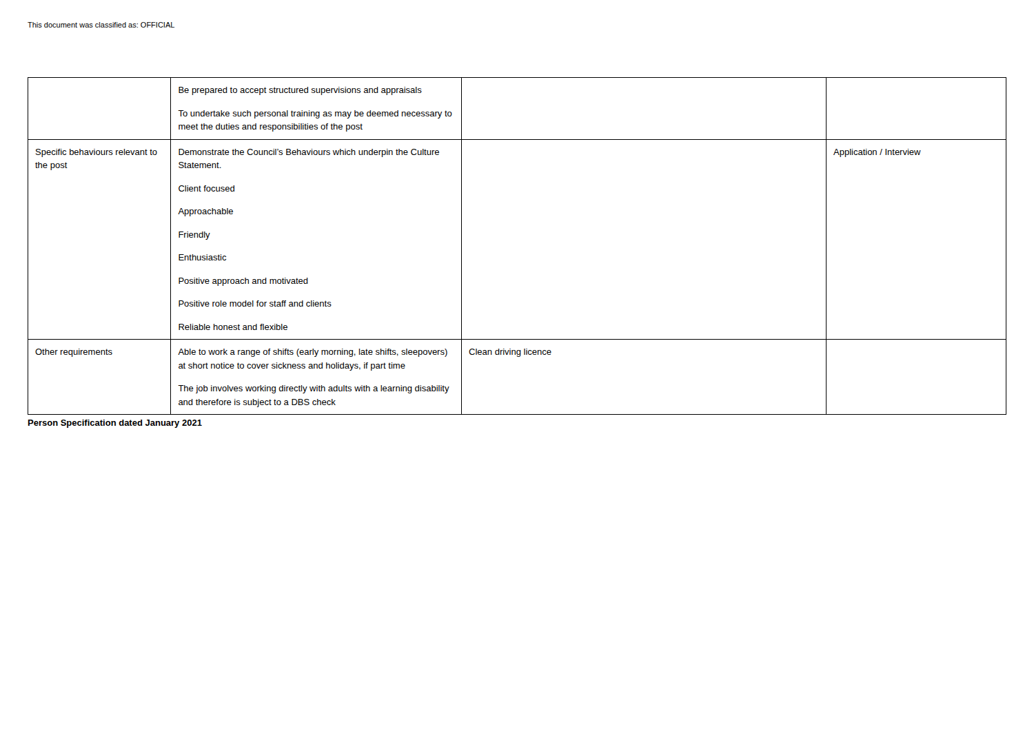This document was classified as: OFFICIAL
| | Be prepared to accept structured supervisions and appraisals To undertake such personal training as may be deemed necessary to meet the duties and responsibilities of the post | | |
| Specific behaviours relevant to the post | Demonstrate the Council’s Behaviours which underpin the Culture Statement. Client focused Approachable Friendly Enthusiastic Positive approach and motivated Positive role model for staff and clients Reliable honest and flexible | | Application / Interview |
| Other requirements | Able to work a range of shifts (early morning, late shifts, sleepovers) at short notice to cover sickness and holidays, if part time The job involves working directly with adults with a learning disability and therefore is subject to a DBS check | Clean driving licence | |
Person Specification dated January 2021